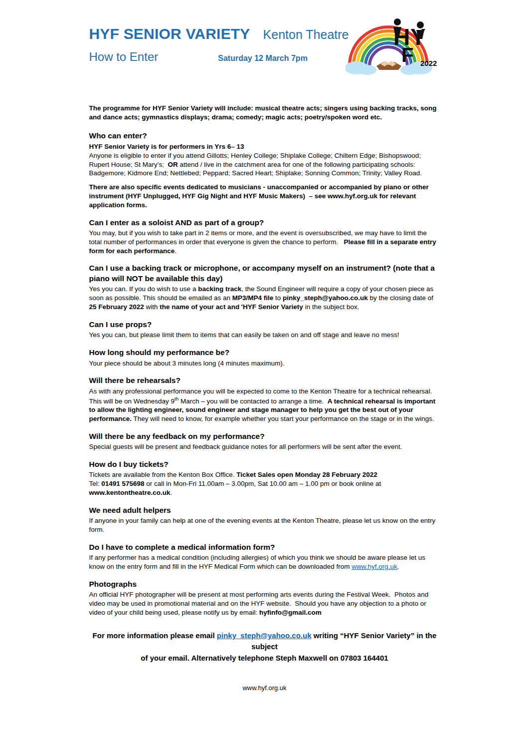HYF SENIOR VARIETY Kenton Theatre
How to Enter Saturday 12 March 7pm
H Y F 2022
The programme for HYF Senior Variety will include: musical theatre acts; singers using backing tracks, song and dance acts; gymnastics displays; drama; comedy; magic acts; poetry/spoken word etc.
Who can enter?
HYF Senior Variety is for performers in Yrs 6– 13
Anyone is eligible to enter if you attend Gillotts; Henley College; Shiplake College; Chiltern Edge; Bishopswood; Rupert House; St Mary’s; OR attend / live in the catchment area for one of the following participating schools: Badgemore; Kidmore End; Nettlebed; Peppard; Sacred Heart; Shiplake; Sonning Common; Trinity; Valley Road.
There are also specific events dedicated to musicians - unaccompanied or accompanied by piano or other instrument (HYF Unplugged, HYF Gig Night and HYF Music Makers) – see www.hyf.org.uk for relevant application forms.
Can I enter as a soloist AND as part of a group?
You may, but if you wish to take part in 2 items or more, and the event is oversubscribed, we may have to limit the total number of performances in order that everyone is given the chance to perform. Please fill in a separate entry form for each performance.
Can I use a backing track or microphone, or accompany myself on an instrument? (note that a piano will NOT be available this day)
Yes you can. If you do wish to use a backing track, the Sound Engineer will require a copy of your chosen piece as soon as possible. This should be emailed as an MP3/MP4 file to pinky_steph@yahoo.co.uk by the closing date of 25 February 2022 with the name of your act and 'HYF Senior Variety in the subject box.
Can I use props?
Yes you can, but please limit them to items that can easily be taken on and off stage and leave no mess!
How long should my performance be?
Your piece should be about 3 minutes long (4 minutes maximum).
Will there be rehearsals?
As with any professional performance you will be expected to come to the Kenton Theatre for a technical rehearsal. This will be on Wednesday 9th March – you will be contacted to arrange a time. A technical rehearsal is important to allow the lighting engineer, sound engineer and stage manager to help you get the best out of your performance. They will need to know, for example whether you start your performance on the stage or in the wings.
Will there be any feedback on my performance?
Special guests will be present and feedback guidance notes for all performers will be sent after the event.
How do I buy tickets?
Tickets are available from the Kenton Box Office. Ticket Sales open Monday 28 February 2022
Tel: 01491 575698 or call in Mon-Fri 11.00am – 3.00pm, Sat 10.00 am – 1.00 pm or book online at www.kentontheatre.co.uk.
We need adult helpers
If anyone in your family can help at one of the evening events at the Kenton Theatre, please let us know on the entry form.
Do I have to complete a medical information form?
If any performer has a medical condition (including allergies) of which you think we should be aware please let us know on the entry form and fill in the HYF Medical Form which can be downloaded from www.hyf.org.uk.
Photographs
An official HYF photographer will be present at most performing arts events during the Festival Week. Photos and video may be used in promotional material and on the HYF website. Should you have any objection to a photo or video of your child being used, please notify us by email: hyfinfo@gmail.com
For more information please email pinky_steph@yahoo.co.uk writing “HYF Senior Variety” in the subject
of your email. Alternatively telephone Steph Maxwell on 07803 164401
www.hyf.org.uk